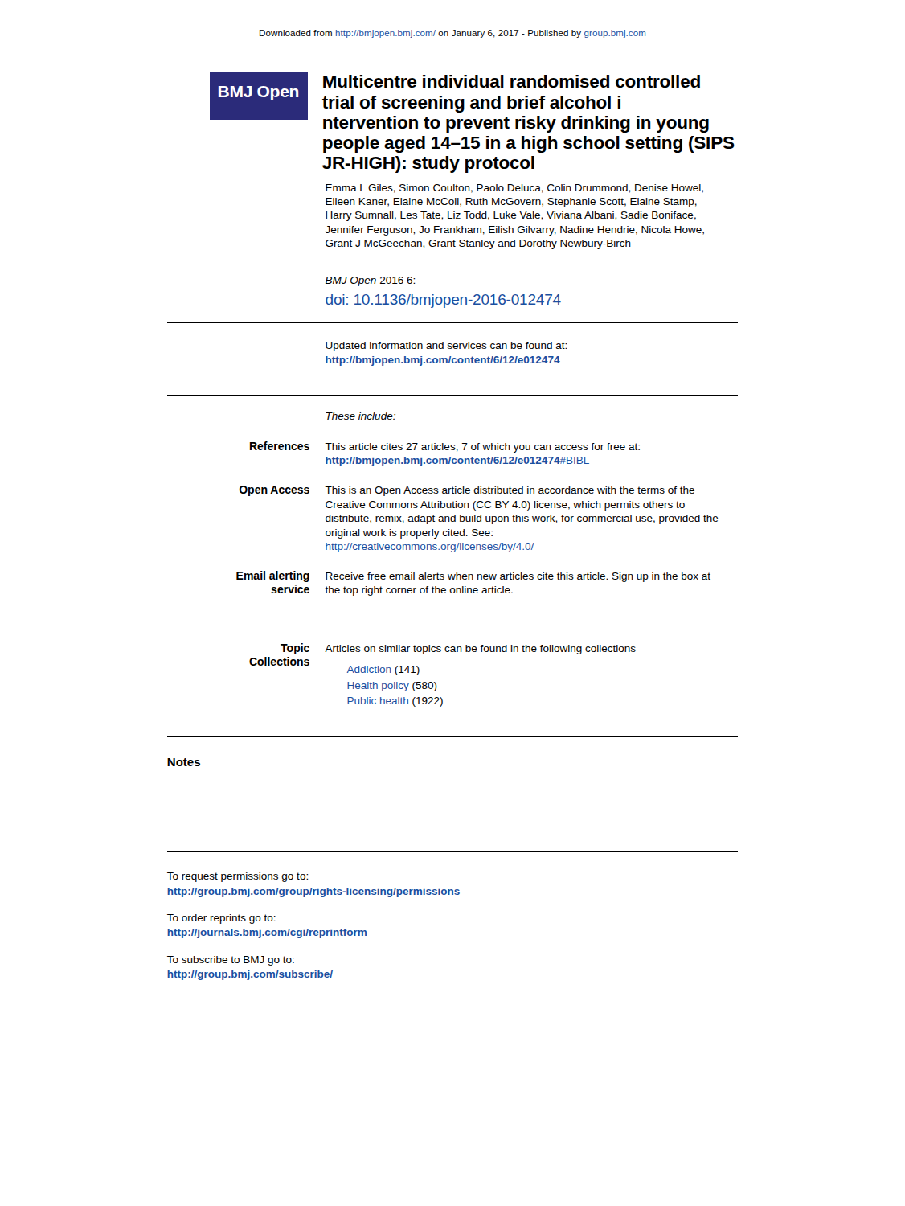Downloaded from http://bmjopen.bmj.com/ on January 6, 2017 - Published by group.bmj.com
BMJ Open
Multicentre individual randomised controlled trial of screening and brief alcohol i
ntervention to prevent risky drinking in young people aged 14–15 in a high school setting (SIPS JR-HIGH): study protocol
Emma L Giles, Simon Coulton, Paolo Deluca, Colin Drummond, Denise Howel, Eileen Kaner, Elaine McColl, Ruth McGovern, Stephanie Scott, Elaine Stamp, Harry Sumnall, Les Tate, Liz Todd, Luke Vale, Viviana Albani, Sadie Boniface, Jennifer Ferguson, Jo Frankham, Eilish Gilvarry, Nadine Hendrie, Nicola Howe, Grant J McGeechan, Grant Stanley and Dorothy Newbury-Birch
BMJ Open 2016 6:
doi: 10.1136/bmjopen-2016-012474
Updated information and services can be found at:
http://bmjopen.bmj.com/content/6/12/e012474
These include:
References
This article cites 27 articles, 7 of which you can access for free at:
http://bmjopen.bmj.com/content/6/12/e012474#BIBL
Open Access
This is an Open Access article distributed in accordance with the terms of the Creative Commons Attribution (CC BY 4.0) license, which permits others to distribute, remix, adapt and build upon this work, for commercial use, provided the original work is properly cited. See:
http://creativecommons.org/licenses/by/4.0/
Email alerting
service
Receive free email alerts when new articles cite this article. Sign up in the box at the top right corner of the online article.
Topic
Collections
Articles on similar topics can be found in the following collections
Addiction (141)
Health policy (580)
Public health (1922)
Notes
To request permissions go to:
http://group.bmj.com/group/rights-licensing/permissions
To order reprints go to:
http://journals.bmj.com/cgi/reprintform
To subscribe to BMJ go to:
http://group.bmj.com/subscribe/